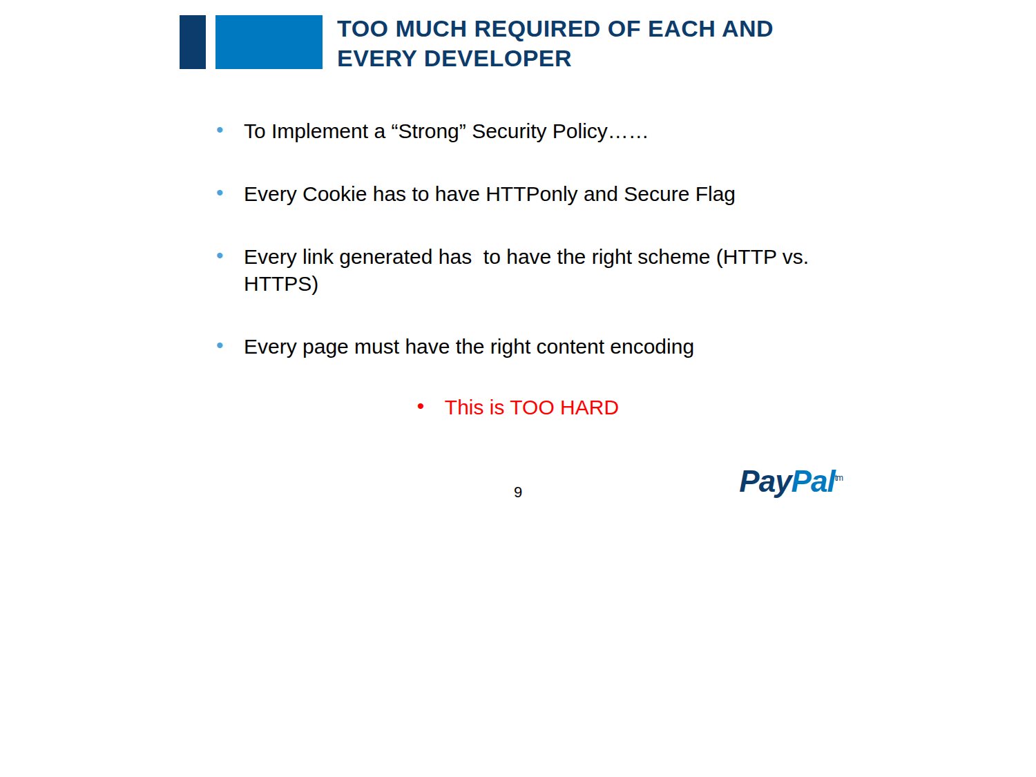Too Much Required of Each and Every Developer
To Implement a “Strong” Security Policy……
Every Cookie has to have HTTPonly and Secure Flag
Every link generated has to have the right scheme (HTTP vs. HTTPS)
Every page must have the right content encoding
This is TOO HARD
9
Pay Pal tm